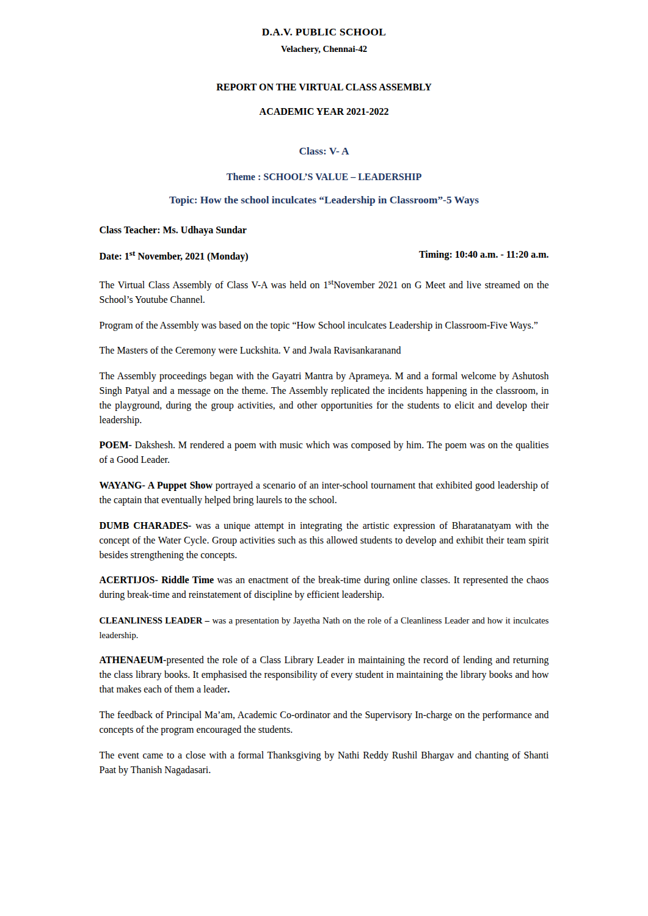D.A.V. PUBLIC SCHOOL
Velachery, Chennai-42
REPORT ON THE VIRTUAL CLASS ASSEMBLY
ACADEMIC YEAR 2021-2022
Class: V- A
Theme : SCHOOL’S VALUE – LEADERSHIP
Topic: How the school inculcates “Leadership in Classroom”-5 Ways
Class Teacher: Ms. Udhaya Sundar
Date: 1st November, 2021 (Monday) Timing: 10:40 a.m. - 11:20 a.m.
The Virtual Class Assembly of Class V-A was held on 1stNovember 2021 on G Meet and live streamed on the School’s Youtube Channel.
Program of the Assembly was based on the topic “How School inculcates Leadership in Classroom-Five Ways.”
The Masters of the Ceremony were Luckshita. V and Jwala Ravisankaranand
The Assembly proceedings began with the Gayatri Mantra by Aprameya. M and a formal welcome by Ashutosh Singh Patyal and a message on the theme. The Assembly replicated the incidents happening in the classroom, in the playground, during the group activities, and other opportunities for the students to elicit and develop their leadership.
POEM- Dakshesh. M rendered a poem with music which was composed by him. The poem was on the qualities of a Good Leader.
WAYANG- A Puppet Show portrayed a scenario of an inter-school tournament that exhibited good leadership of the captain that eventually helped bring laurels to the school.
DUMB CHARADES- was a unique attempt in integrating the artistic expression of Bharatanatyam with the concept of the Water Cycle. Group activities such as this allowed students to develop and exhibit their team spirit besides strengthening the concepts.
ACERTIJOS- Riddle Time was an enactment of the break-time during online classes. It represented the chaos during break-time and reinstatement of discipline by efficient leadership.
CLEANLINESS LEADER – was a presentation by Jayetha Nath on the role of a Cleanliness Leader and how it inculcates leadership.
ATHENAEUM-presented the role of a Class Library Leader in maintaining the record of lending and returning the class library books. It emphasised the responsibility of every student in maintaining the library books and how that makes each of them a leader.
The feedback of Principal Ma’am, Academic Co-ordinator and the Supervisory In-charge on the performance and concepts of the program encouraged the students.
The event came to a close with a formal Thanksgiving by Nathi Reddy Rushil Bhargav and chanting of Shanti Paat by Thanish Nagadasari.